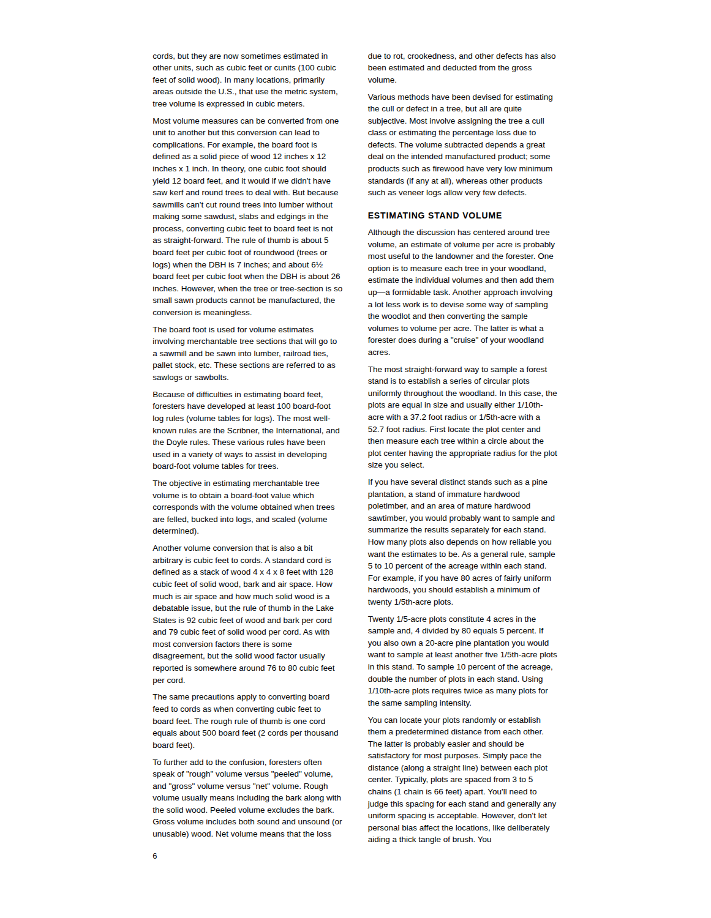cords, but they are now sometimes estimated in other units, such as cubic feet or cunits (100 cubic feet of solid wood). In many locations, primarily areas outside the U.S., that use the metric system, tree volume is expressed in cubic meters.
Most volume measures can be converted from one unit to another but this conversion can lead to complications. For example, the board foot is defined as a solid piece of wood 12 inches x 12 inches x 1 inch. In theory, one cubic foot should yield 12 board feet, and it would if we didn't have saw kerf and round trees to deal with. But because sawmills can't cut round trees into lumber without making some sawdust, slabs and edgings in the process, converting cubic feet to board feet is not as straight-forward. The rule of thumb is about 5 board feet per cubic foot of roundwood (trees or logs) when the DBH is 7 inches; and about 6½ board feet per cubic foot when the DBH is about 26 inches. However, when the tree or tree-section is so small sawn products cannot be manufactured, the conversion is meaningless.
The board foot is used for volume estimates involving merchantable tree sections that will go to a sawmill and be sawn into lumber, railroad ties, pallet stock, etc. These sections are referred to as sawlogs or sawbolts.
Because of difficulties in estimating board feet, foresters have developed at least 100 board-foot log rules (volume tables for logs). The most well-known rules are the Scribner, the International, and the Doyle rules. These various rules have been used in a variety of ways to assist in developing board-foot volume tables for trees.
The objective in estimating merchantable tree volume is to obtain a board-foot value which corresponds with the volume obtained when trees are felled, bucked into logs, and scaled (volume determined).
Another volume conversion that is also a bit arbitrary is cubic feet to cords. A standard cord is defined as a stack of wood 4 x 4 x 8 feet with 128 cubic feet of solid wood, bark and air space. How much is air space and how much solid wood is a debatable issue, but the rule of thumb in the Lake States is 92 cubic feet of wood and bark per cord and 79 cubic feet of solid wood per cord. As with most conversion factors there is some disagreement, but the solid wood factor usually reported is somewhere around 76 to 80 cubic feet per cord.
The same precautions apply to converting board feed to cords as when converting cubic feet to board feet. The rough rule of thumb is one cord equals about 500 board feet (2 cords per thousand board feet).
To further add to the confusion, foresters often speak of "rough" volume versus "peeled" volume, and "gross" volume versus "net" volume. Rough volume usually means including the bark along with the solid wood. Peeled volume excludes the bark. Gross volume includes both sound and unsound (or unusable) wood. Net volume means that the loss due to rot, crookedness, and other defects has also been estimated and deducted from the gross volume.
Various methods have been devised for estimating the cull or defect in a tree, but all are quite subjective. Most involve assigning the tree a cull class or estimating the percentage loss due to defects. The volume subtracted depends a great deal on the intended manufactured product; some products such as firewood have very low minimum standards (if any at all), whereas other products such as veneer logs allow very few defects.
ESTIMATING STAND VOLUME
Although the discussion has centered around tree volume, an estimate of volume per acre is probably most useful to the landowner and the forester. One option is to measure each tree in your woodland, estimate the individual volumes and then add them up—a formidable task. Another approach involving a lot less work is to devise some way of sampling the woodlot and then converting the sample volumes to volume per acre. The latter is what a forester does during a "cruise" of your woodland acres.
The most straight-forward way to sample a forest stand is to establish a series of circular plots uniformly throughout the woodland. In this case, the plots are equal in size and usually either 1/10th-acre with a 37.2 foot radius or 1/5th-acre with a 52.7 foot radius. First locate the plot center and then measure each tree within a circle about the plot center having the appropriate radius for the plot size you select.
If you have several distinct stands such as a pine plantation, a stand of immature hardwood poletimber, and an area of mature hardwood sawtimber, you would probably want to sample and summarize the results separately for each stand. How many plots also depends on how reliable you want the estimates to be. As a general rule, sample 5 to 10 percent of the acreage within each stand. For example, if you have 80 acres of fairly uniform hardwoods, you should establish a minimum of twenty 1/5th-acre plots.
Twenty 1/5-acre plots constitute 4 acres in the sample and, 4 divided by 80 equals 5 percent. If you also own a 20-acre pine plantation you would want to sample at least another five 1/5th-acre plots in this stand. To sample 10 percent of the acreage, double the number of plots in each stand. Using 1/10th-acre plots requires twice as many plots for the same sampling intensity.
You can locate your plots randomly or establish them a predetermined distance from each other. The latter is probably easier and should be satisfactory for most purposes. Simply pace the distance (along a straight line) between each plot center. Typically, plots are spaced from 3 to 5 chains (1 chain is 66 feet) apart. You'll need to judge this spacing for each stand and generally any uniform spacing is acceptable. However, don't let personal bias affect the locations, like deliberately aiding a thick tangle of brush. You
6